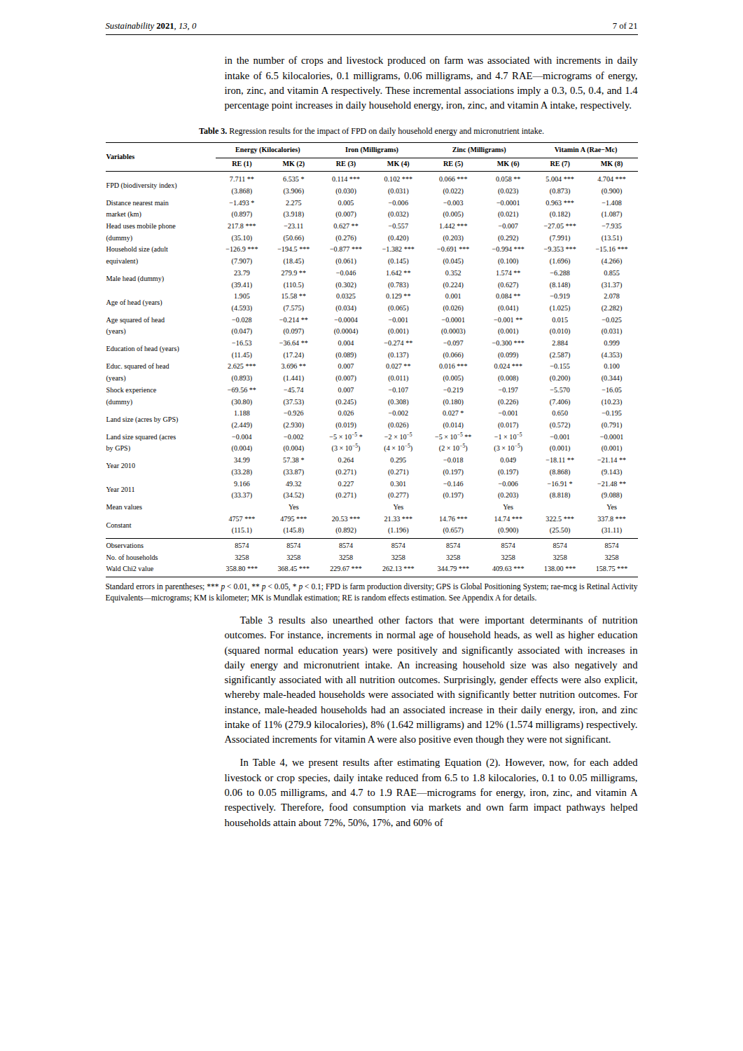Sustainability 2021, 13, 0
7 of 21
in the number of crops and livestock produced on farm was associated with increments in daily intake of 6.5 kilocalories, 0.1 milligrams, 0.06 milligrams, and 4.7 RAE—micrograms of energy, iron, zinc, and vitamin A respectively. These incremental associations imply a 0.3, 0.5, 0.4, and 1.4 percentage point increases in daily household energy, iron, zinc, and vitamin A intake, respectively.
Table 3. Regression results for the impact of FPD on daily household energy and micronutrient intake.
| Variables | Energy (Kilocalories) | Iron (Milligrams) | Zinc (Milligrams) | Vitamin A (Rae−Mc) |
| --- | --- | --- | --- | --- |
| RE (1) | MK (2) | RE (3) | MK (4) | RE (5) | MK (6) | RE (7) | MK (8) |
| FPD (biodiversity index) | 7.711 ** | 6.535 * | 0.114 *** | 0.102 *** | 0.066 *** | 0.058 ** | 5.004 *** | 4.704 *** |
| (3.868) | (3.906) | (0.030) | (0.031) | (0.022) | (0.023) | (0.873) | (0.900) |
| Distance nearest main | −1.493 * | 2.275 | 0.005 | −0.006 | −0.003 | −0.0001 | 0.963 *** | −1.408 |
| market (km) | (0.897) | (3.918) | (0.007) | (0.032) | (0.005) | (0.021) | (0.182) | (1.087) |
| Head uses mobile phone | 217.8 *** | −23.11 | 0.627 ** | −0.557 | 1.442 *** | −0.007 | −27.05 *** | −7.935 |
| (dummy) | (35.10) | (50.66) | (0.276) | (0.420) | (0.203) | (0.292) | (7.991) | (13.51) |
| Household size (adult | −126.9 *** | −194.5 *** | −0.877 *** | −1.382 *** | −0.691 *** | −0.994 *** | −9.353 *** | −15.16 *** |
| equivalent) | (7.907) | (18.45) | (0.061) | (0.145) | (0.045) | (0.100) | (1.696) | (4.266) |
| Male head (dummy) | 23.79 | 279.9 ** | −0.046 | 1.642 ** | 0.352 | 1.574 ** | −6.288 | 0.855 |
| (39.41) | (110.5) | (0.302) | (0.783) | (0.224) | (0.627) | (8.148) | (31.37) |
| Age of head (years) | 1.905 | 15.58 ** | 0.0325 | 0.129 ** | 0.001 | 0.084 ** | −0.919 | 2.078 |
| (4.593) | (7.575) | (0.034) | (0.065) | (0.026) | (0.041) | (1.025) | (2.282) |
| Age squared of head | −0.028 | −0.214 ** | −0.0004 | −0.001 | −0.0001 | −0.001 ** | 0.015 | −0.025 |
| (years) | (0.047) | (0.097) | (0.0004) | (0.001) | (0.0003) | (0.001) | (0.010) | (0.031) |
| Education of head (years) | −16.53 | −36.64 ** | 0.004 | −0.274 ** | −0.097 | −0.300 *** | 2.884 | 0.999 |
| (11.45) | (17.24) | (0.089) | (0.137) | (0.066) | (0.099) | (2.587) | (4.353) |
| Educ. squared of head | 2.625 *** | 3.696 ** | 0.007 | 0.027 ** | 0.016 *** | 0.024 *** | −0.155 | 0.100 |
| (years) | (0.893) | (1.441) | (0.007) | (0.011) | (0.005) | (0.008) | (0.200) | (0.344) |
| Shock experience | −69.56 ** | −45.74 | 0.007 | −0.107 | −0.219 | −0.197 | −5.570 | −16.05 |
| (dummy) | (30.80) | (37.53) | (0.245) | (0.308) | (0.180) | (0.226) | (7.406) | (10.23) |
| Land size (acres by GPS) | 1.188 | −0.926 | 0.026 | −0.002 | 0.027 * | −0.001 | 0.650 | −0.195 |
| (2.449) | (2.930) | (0.019) | (0.026) | (0.014) | (0.017) | (0.572) | (0.791) |
| Land size squared (acres | −0.004 | −0.002 | −5 × 10 −5 * | −2 × 10 −5 | −5 × 10 −5 ** | −1 × 10 −5 | −0.001 | −0.0001 |
| by GPS) | (0.004) | (0.004) | (3 × 10 −5 ) | (4 × 10 −5 ) | (2 × 10 −5 ) | (3 × 10 −5 ) | (0.001) | (0.001) |
| Year 2010 | 34.99 | 57.38 * | 0.264 | 0.295 | −0.018 | 0.049 | −18.11 ** | −21.14 ** |
| (33.28) | (33.87) | (0.271) | (0.271) | (0.197) | (0.197) | (8.868) | (9.143) |
| Year 2011 | 9.166 | 49.32 | 0.227 | 0.301 | −0.146 | −0.006 | −16.91 * | −21.48 ** |
| (33.37) | (34.52) | (0.271) | (0.277) | (0.197) | (0.203) | (8.818) | (9.088) |
| Mean values | | Yes | | Yes | | Yes | | Yes |
| Constant | 4757 *** | 4795 *** | 20.53 *** | 21.33 *** | 14.76 *** | 14.74 *** | 322.5 *** | 337.8 *** |
| (115.1) | (145.8) | (0.892) | (1.196) | (0.657) | (0.900) | (25.50) | (31.11) |
| Observations | 8574 | 8574 | 8574 | 8574 | 8574 | 8574 | 8574 | 8574 |
| No. of households | 3258 | 3258 | 3258 | 3258 | 3258 | 3258 | 3258 | 3258 |
| Wald Chi2 value | 358.80 *** | 368.45 *** | 229.67 *** | 262.13 *** | 344.79 *** | 409.63 *** | 138.00 *** | 158.75 *** |
Standard errors in parentheses; *** p < 0.01, ** p < 0.05, * p < 0.1; FPD is farm production diversity; GPS is Global Positioning System; rae-mcg is Retinal Activity Equivalents—micrograms; KM is kilometer; MK is Mundlak estimation; RE is random effects estimation. See Appendix A for details.
Table 3 results also unearthed other factors that were important determinants of nutrition outcomes. For instance, increments in normal age of household heads, as well as higher education (squared normal education years) were positively and significantly associated with increases in daily energy and micronutrient intake. An increasing household size was also negatively and significantly associated with all nutrition outcomes. Surprisingly, gender effects were also explicit, whereby male-headed households were associated with significantly better nutrition outcomes. For instance, male-headed households had an associated increase in their daily energy, iron, and zinc intake of 11% (279.9 kilocalories), 8% (1.642 milligrams) and 12% (1.574 milligrams) respectively. Associated increments for vitamin A were also positive even though they were not significant.
In Table 4, we present results after estimating Equation (2). However, now, for each added livestock or crop species, daily intake reduced from 6.5 to 1.8 kilocalories, 0.1 to 0.05 milligrams, 0.06 to 0.05 milligrams, and 4.7 to 1.9 RAE—micrograms for energy, iron, zinc, and vitamin A respectively. Therefore, food consumption via markets and own farm impact pathways helped households attain about 72%, 50%, 17%, and 60% of